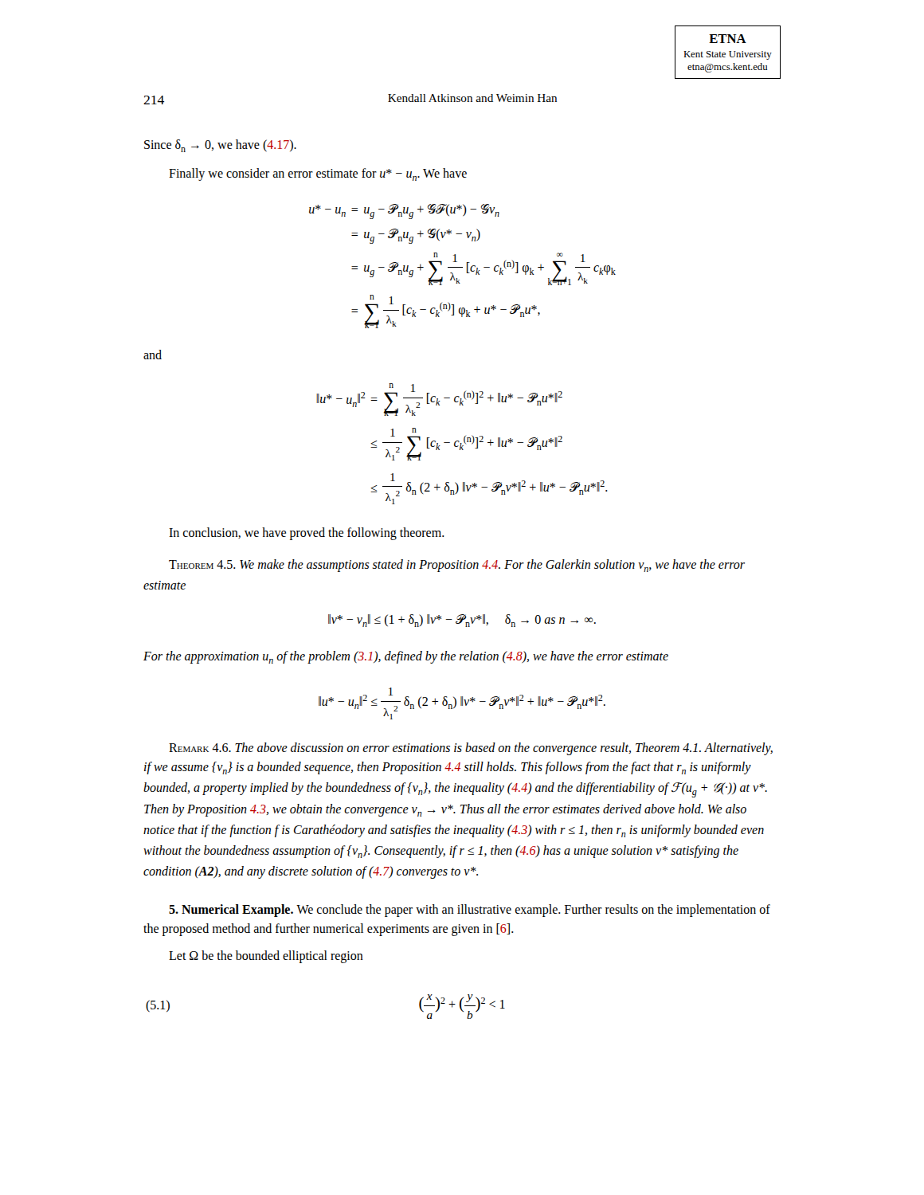ETNA
Kent State University
etna@mcs.kent.edu
214
Kendall Atkinson and Weimin Han
Since δn → 0, we have (4.17).
Finally we consider an error estimate for u* − un. We have
| u * − u n | = | u g − 𝒫 n u g + 𝒢ℱ( u *) − 𝒢 v n |
| | = | u g − 𝒫 n u g + 𝒢( v * − v n ) |
| | = | u g − 𝒫 n u g + n ∑ k=1 1 λ k [ c k − c k (n) ] φ k + ∞ ∑ k=n+1 1 λ k c k φ k |
| | = | n ∑ k=1 1 λ k [ c k − c k (n) ] φ k + u * − 𝒫 n u *, |
and
| ‖ u * − u n ‖ 2 | = | n ∑ k=1 1 λ k 2 [ c k − c k (n) ] 2 + ‖ u * − 𝒫 n u *‖ 2 |
| | ≤ | 1 λ 1 2 n ∑ k=1 [ c k − c k (n) ] 2 + ‖ u * − 𝒫 n u *‖ 2 |
| | ≤ | 1 λ 1 2 δ n (2 + δ n ) ‖ v * − 𝒫 n v *‖ 2 + ‖ u * − 𝒫 n u *‖ 2 . |
In conclusion, we have proved the following theorem.
Theorem 4.5. We make the assumptions stated in Proposition 4.4. For the Galerkin solution vn, we have the error estimate
‖v* − vn‖ ≤ (1 + δn) ‖v* − 𝒫nv*‖, δn → 0 as n → ∞.
For the approximation un of the problem (3.1), defined by the relation (4.8), we have the error estimate
‖u* − un‖2 ≤ 1 λ12 δn (2 + δn) ‖v* − 𝒫nv*‖2 + ‖u* − 𝒫nu*‖2.
Remark 4.6. The above discussion on error estimations is based on the convergence result, Theorem 4.1. Alternatively, if we assume {vn} is a bounded sequence, then Proposition 4.4 still holds. This follows from the fact that rn is uniformly bounded, a property implied by the boundedness of {vn}, the inequality (4.4) and the differentiability of ℱ(ug + 𝒢(·)) at v*. Then by Proposition 4.3, we obtain the convergence vn → v*. Thus all the error estimates derived above hold. We also notice that if the function f is Carathéodory and satisfies the inequality (4.3) with r ≤ 1, then rn is uniformly bounded even without the boundedness assumption of {vn}. Consequently, if r ≤ 1, then (4.6) has a unique solution v* satisfying the condition (A2), and any discrete solution of (4.7) converges to v*.
5. Numerical Example. We conclude the paper with an illustrative example. Further results on the implementation of the proposed method and further numerical experiments are given in [6].
Let Ω be the bounded elliptical region
| (5.1) | ( x a ) 2 + ( y b ) 2 < 1 | |